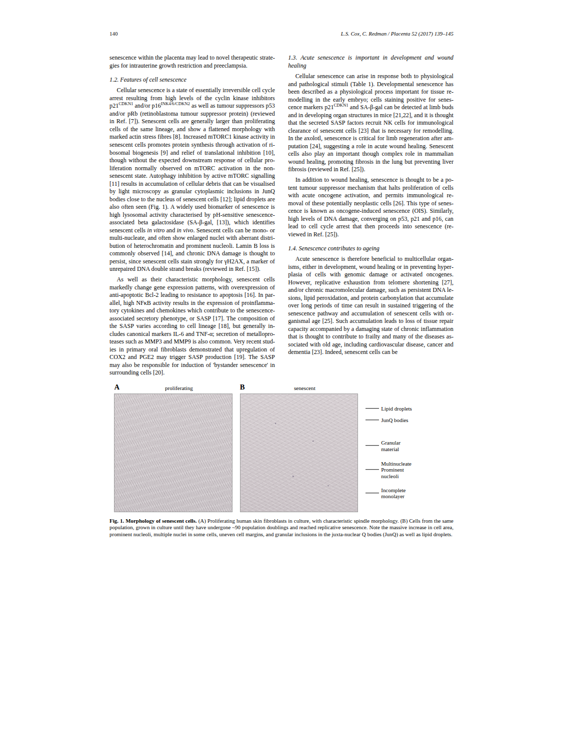140 L.S. Cox, C. Redman / Placenta 52 (2017) 139–145
senescence within the placenta may lead to novel therapeutic strategies for intrauterine growth restriction and preeclampsia.
1.2. Features of cell senescence
Cellular senescence is a state of essentially irreversible cell cycle arrest resulting from high levels of the cyclin kinase inhibitors p21CDKN1 and/or p16INK4/6/CDKN2 as well as tumour suppressors p53 and/or pRb (retinoblastoma tumour suppressor protein) (reviewed in Ref. [7]). Senescent cells are generally larger than proliferating cells of the same lineage, and show a flattened morphology with marked actin stress fibres [8]. Increased mTORC1 kinase activity in senescent cells promotes protein synthesis through activation of ribosomal biogenesis [9] and relief of translational inhibition [10], though without the expected downstream response of cellular proliferation normally observed on mTORC activation in the non-senescent state. Autophagy inhibition by active mTORC signalling [11] results in accumulation of cellular debris that can be visualised by light microscopy as granular cytoplasmic inclusions in JunQ bodies close to the nucleus of senescent cells [12]; lipid droplets are also often seen (Fig. 1). A widely used biomarker of senescence is high lysosomal activity characterised by pH-sensitive senescence-associated beta galactosidase (SA-β-gal, [13]), which identifies senescent cells in vitro and in vivo. Senescent cells can be mono- or multi-nucleate, and often show enlarged nuclei with aberrant distribution of heterochromatin and prominent nucleoli. Lamin B loss is commonly observed [14], and chronic DNA damage is thought to persist, since senescent cells stain strongly for γH2AX, a marker of unrepaired DNA double strand breaks (reviewed in Ref. [15]).
As well as their characteristic morphology, senescent cells markedly change gene expression patterns, with overexpression of anti-apoptotic Bcl-2 leading to resistance to apoptosis [16]. In parallel, high NFκB activity results in the expression of proinflammatory cytokines and chemokines which contribute to the senescence-associated secretory phenotype, or SASP [17]. The composition of the SASP varies according to cell lineage [18], but generally includes canonical markers IL-6 and TNF-α; secretion of metalloproteases such as MMP3 and MMP9 is also common. Very recent studies in primary oral fibroblasts demonstrated that upregulation of COX2 and PGE2 may trigger SASP production [19]. The SASP may also be responsible for induction of 'bystander senescence' in surrounding cells [20].
1.3. Acute senescence is important in development and wound healing
Cellular senescence can arise in response both to physiological and pathological stimuli (Table 1). Developmental senescence has been described as a physiological process important for tissue remodelling in the early embryo; cells staining positive for senescence markers p21CDKN1 and SA-β-gal can be detected at limb buds and in developing organ structures in mice [21,22], and it is thought that the secreted SASP factors recruit NK cells for immunological clearance of senescent cells [23] that is necessary for remodelling. In the axolotl, senescence is critical for limb regeneration after amputation [24], suggesting a role in acute wound healing. Senescent cells also play an important though complex role in mammalian wound healing, promoting fibrosis in the lung but preventing liver fibrosis (reviewed in Ref. [25]).
In addition to wound healing, senescence is thought to be a potent tumour suppressor mechanism that halts proliferation of cells with acute oncogene activation, and permits immunological removal of these potentially neoplastic cells [26]. This type of senescence is known as oncogene-induced senescence (OIS). Similarly, high levels of DNA damage, converging on p53, p21 and p16, can lead to cell cycle arrest that then proceeds into senescence (reviewed in Ref. [25]).
1.4. Senescence contributes to ageing
Acute senescence is therefore beneficial to multicellular organisms, either in development, wound healing or in preventing hyperplasia of cells with genomic damage or activated oncogenes. However, replicative exhaustion from telomere shortening [27], and/or chronic macromolecular damage, such as persistent DNA lesions, lipid peroxidation, and protein carbonylation that accumulate over long periods of time can result in sustained triggering of the senescence pathway and accumulation of senescent cells with organismal age [25]. Such accumulation leads to loss of tissue repair capacity accompanied by a damaging state of chronic inflammation that is thought to contribute to frailty and many of the diseases associated with old age, including cardiovascular disease, cancer and dementia [23]. Indeed, senescent cells can be
A
proliferating
B
senescent
Lipid droplets
JunQ bodies
Granular
material
Multinucleate
Prominent
nucleoli
Incomplete
monolayer
Fig. 1. Morphology of senescent cells. (A) Proliferating human skin fibroblasts in culture, with characteristic spindle morphology. (B) Cells from the same population, grown in culture until they have undergone ~90 population doublings and reached replicative senescence. Note the massive increase in cell area, prominent nucleoli, multiple nuclei in some cells, uneven cell margins, and granular inclusions in the juxta-nuclear Q bodies (JunQ) as well as lipid droplets.